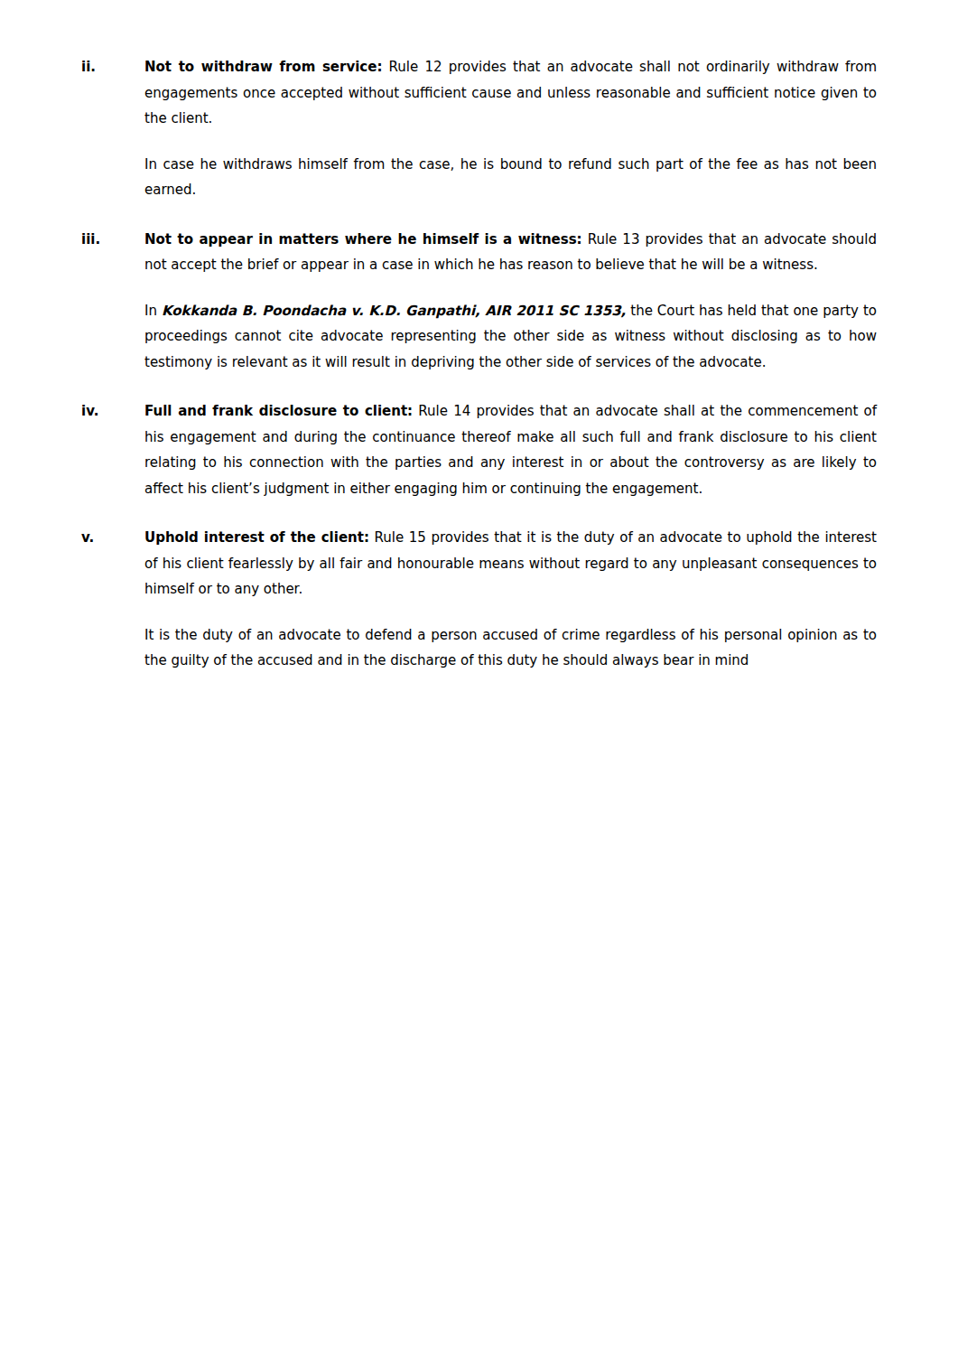ii.
Not to withdraw from service: Rule 12 provides that an advocate shall not ordinarily withdraw from engagements once accepted without sufficient cause and unless reasonable and sufficient notice given to the client.
In case he withdraws himself from the case, he is bound to refund such part of the fee as has not been earned.
iii.
Not to appear in matters where he himself is a witness: Rule 13 provides that an advocate should not accept the brief or appear in a case in which he has reason to believe that he will be a witness.
In Kokkanda B. Poondacha v. K.D. Ganpathi, AIR 2011 SC 1353, the Court has held that one party to proceedings cannot cite advocate representing the other side as witness without disclosing as to how testimony is relevant as it will result in depriving the other side of services of the advocate.
iv.
Full and frank disclosure to client: Rule 14 provides that an advocate shall at the commencement of his engagement and during the continuance thereof make all such full and frank disclosure to his client relating to his connection with the parties and any interest in or about the controversy as are likely to affect his client’s judgment in either engaging him or continuing the engagement.
v.
Uphold interest of the client: Rule 15 provides that it is the duty of an advocate to uphold the interest of his client fearlessly by all fair and honourable means without regard to any unpleasant consequences to himself or to any other.
It is the duty of an advocate to defend a person accused of crime regardless of his personal opinion as to the guilty of the accused and in the discharge of this duty he should always bear in mind